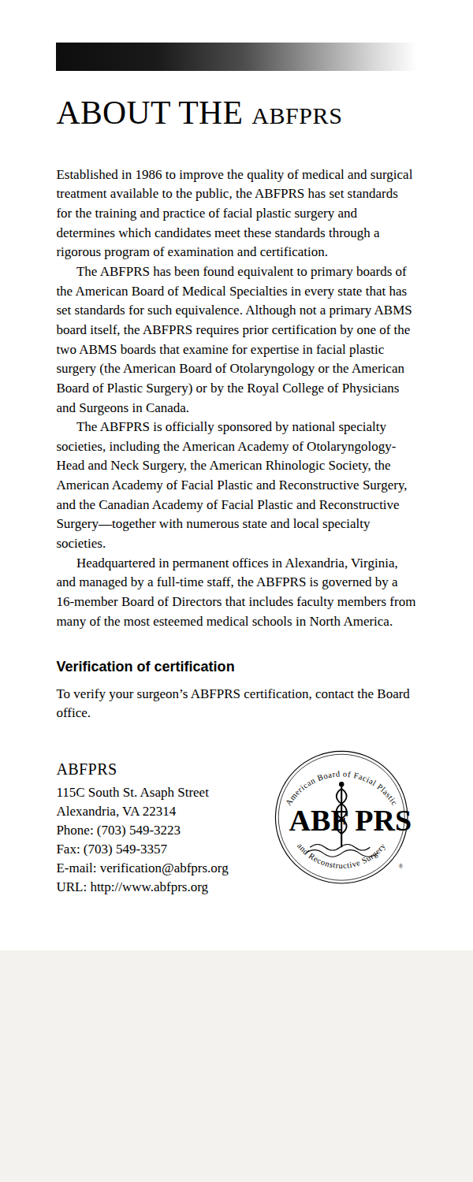About the ABFPRS
Established in 1986 to improve the quality of medical and surgical treatment available to the public, the ABFPRS has set standards for the training and practice of facial plastic surgery and determines which candidates meet these standards through a rigorous program of examination and certification.
The ABFPRS has been found equivalent to primary boards of the American Board of Medical Specialties in every state that has set standards for such equivalence. Although not a primary ABMS board itself, the ABFPRS requires prior certification by one of the two ABMS boards that examine for expertise in facial plastic surgery (the American Board of Otolaryngology or the American Board of Plastic Surgery) or by the Royal College of Physicians and Surgeons in Canada.
The ABFPRS is officially sponsored by national specialty societies, including the American Academy of Otolaryngology-Head and Neck Surgery, the American Rhinologic Society, the American Academy of Facial Plastic and Reconstructive Surgery, and the Canadian Academy of Facial Plastic and Reconstructive Surgery—together with numerous state and local specialty societies.
Headquartered in permanent offices in Alexandria, Virginia, and managed by a full-time staff, the ABFPRS is governed by a 16-member Board of Directors that includes faculty members from many of the most esteemed medical schools in North America.
Verification of certification
To verify your surgeon’s ABFPRS certification, contact the Board office.
ABFPRS
115C South St. Asaph Street
Alexandria, VA 22314
Phone: (703) 549-3223
Fax: (703) 549-3357
E-mail: verification@abfprs.org
URL: http://www.abfprs.org
ABFPRS seal American Board of Facial Plastic and Reconstructive Surgery ABF PRS ®